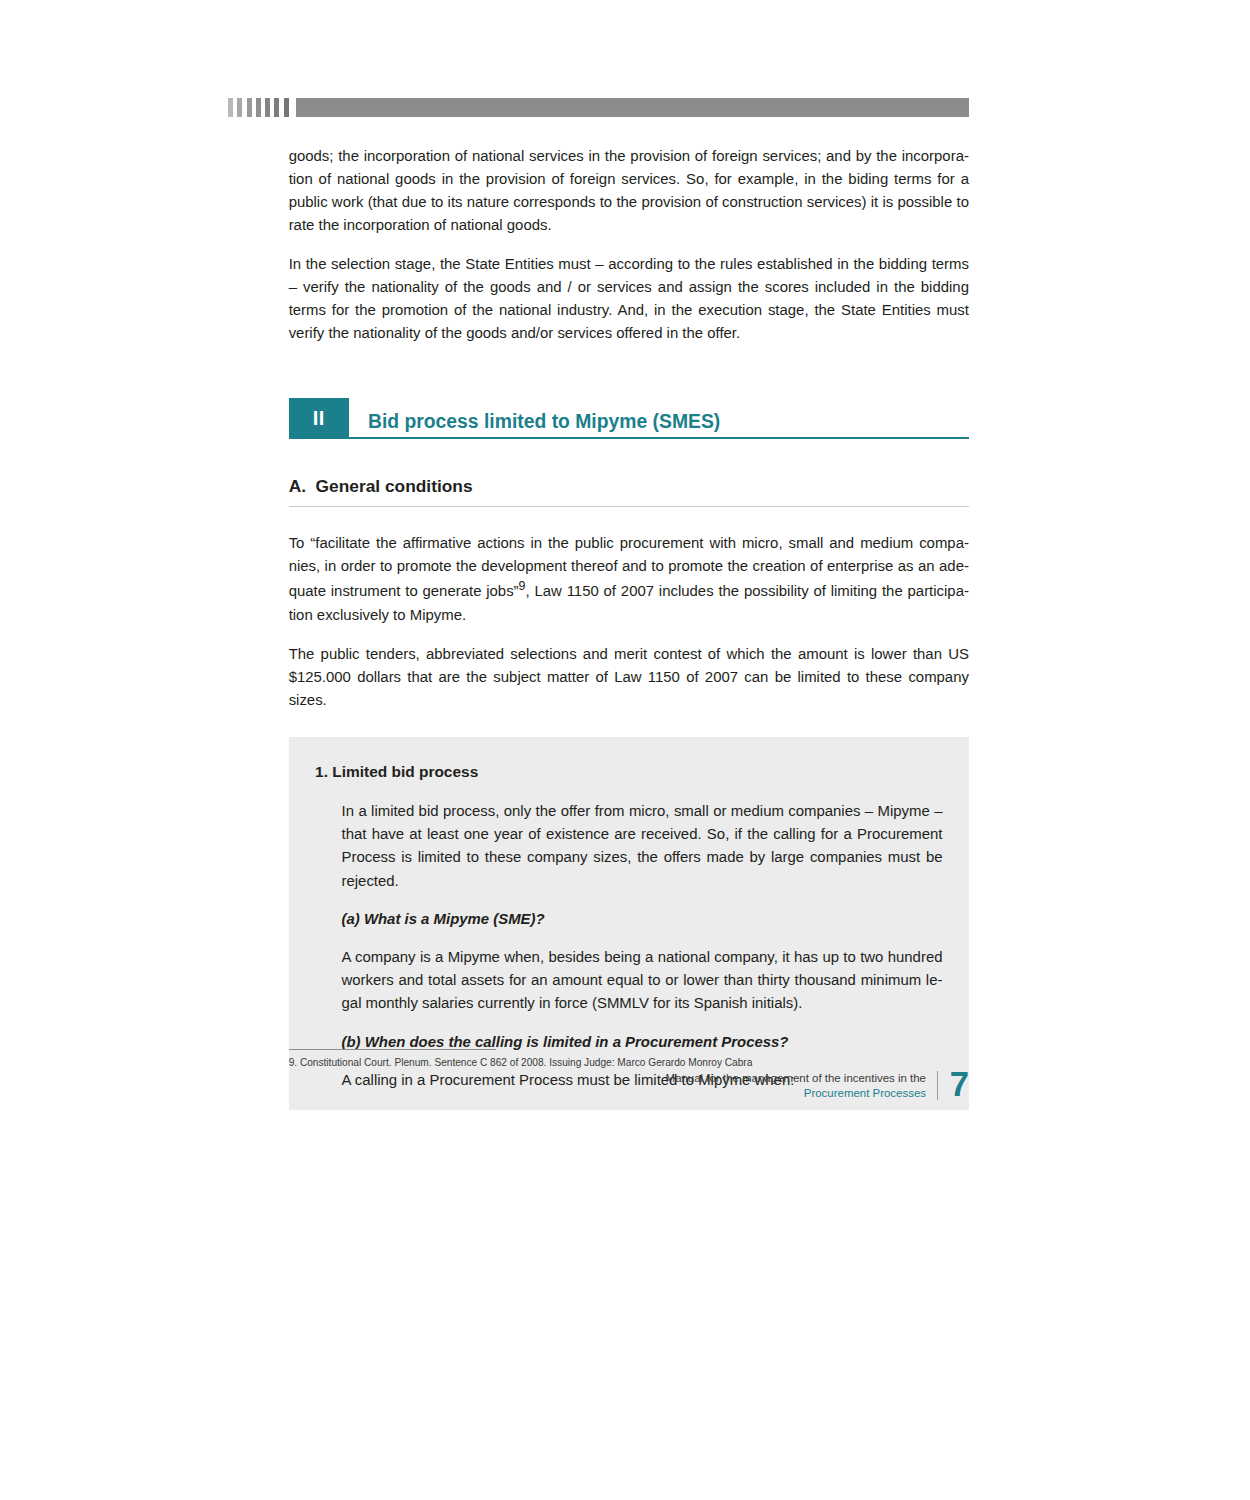goods; the incorporation of national services in the provision of foreign services; and by the incorporation of national goods in the provision of foreign services. So, for example, in the biding terms for a public work (that due to its nature corresponds to the provision of construction services) it is possible to rate the incorporation of national goods.
In the selection stage, the State Entities must – according to the rules established in the bidding terms – verify the nationality of the goods and / or services and assign the scores included in the bidding terms for the promotion of the national industry. And, in the execution stage, the State Entities must verify the nationality of the goods and/or services offered in the offer.
II
Bid process limited to Mipyme (SMES)
A. General conditions
To “facilitate the affirmative actions in the public procurement with micro, small and medium companies, in order to promote the development thereof and to promote the creation of enterprise as an adequate instrument to generate jobs”9, Law 1150 of 2007 includes the possibility of limiting the participation exclusively to Mipyme.
The public tenders, abbreviated selections and merit contest of which the amount is lower than US $125.000 dollars that are the subject matter of Law 1150 of 2007 can be limited to these company sizes.
1. Limited bid process
In a limited bid process, only the offer from micro, small or medium companies – Mipyme – that have at least one year of existence are received. So, if the calling for a Procurement Process is limited to these company sizes, the offers made by large companies must be rejected.
(a) What is a Mipyme (SME)?
A company is a Mipyme when, besides being a national company, it has up to two hundred workers and total assets for an amount equal to or lower than thirty thousand minimum legal monthly salaries currently in force (SMMLV for its Spanish initials).
(b) When does the calling is limited in a Procurement Process?
A calling in a Procurement Process must be limited to Mipyme when:
9. Constitutional Court. Plenum. Sentence C 862 of 2008. Issuing Judge: Marco Gerardo Monroy Cabra
Manual for the management of the incentives in the
Procurement Processes
7